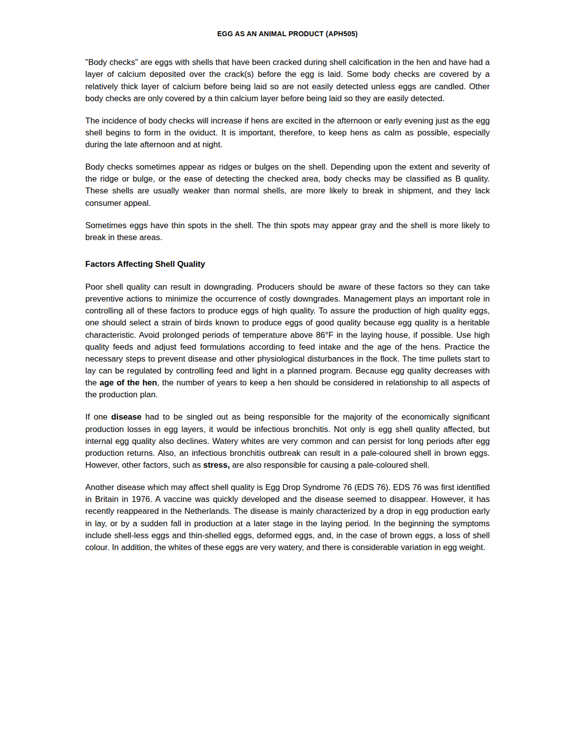EGG AS AN ANIMAL PRODUCT (APH505)
"Body checks" are eggs with shells that have been cracked during shell calcification in the hen and have had a layer of calcium deposited over the crack(s) before the egg is laid. Some body checks are covered by a relatively thick layer of calcium before being laid so are not easily detected unless eggs are candled. Other body checks are only covered by a thin calcium layer before being laid so they are easily detected.
The incidence of body checks will increase if hens are excited in the afternoon or early evening just as the egg shell begins to form in the oviduct. It is important, therefore, to keep hens as calm as possible, especially during the late afternoon and at night.
Body checks sometimes appear as ridges or bulges on the shell. Depending upon the extent and severity of the ridge or bulge, or the ease of detecting the checked area, body checks may be classified as B quality. These shells are usually weaker than normal shells, are more likely to break in shipment, and they lack consumer appeal.
Sometimes eggs have thin spots in the shell. The thin spots may appear gray and the shell is more likely to break in these areas.
Factors Affecting Shell Quality
Poor shell quality can result in downgrading. Producers should be aware of these factors so they can take preventive actions to minimize the occurrence of costly downgrades. Management plays an important role in controlling all of these factors to produce eggs of high quality. To assure the production of high quality eggs, one should select a strain of birds known to produce eggs of good quality because egg quality is a heritable characteristic. Avoid prolonged periods of temperature above 86°F in the laying house, if possible. Use high quality feeds and adjust feed formulations according to feed intake and the age of the hens. Practice the necessary steps to prevent disease and other physiological disturbances in the flock. The time pullets start to lay can be regulated by controlling feed and light in a planned program. Because egg quality decreases with the age of the hen, the number of years to keep a hen should be considered in relationship to all aspects of the production plan.
If one disease had to be singled out as being responsible for the majority of the economically significant production losses in egg layers, it would be infectious bronchitis. Not only is egg shell quality affected, but internal egg quality also declines. Watery whites are very common and can persist for long periods after egg production returns. Also, an infectious bronchitis outbreak can result in a pale-coloured shell in brown eggs. However, other factors, such as stress, are also responsible for causing a pale-coloured shell.
Another disease which may affect shell quality is Egg Drop Syndrome 76 (EDS 76). EDS 76 was first identified in Britain in 1976. A vaccine was quickly developed and the disease seemed to disappear. However, it has recently reappeared in the Netherlands. The disease is mainly characterized by a drop in egg production early in lay, or by a sudden fall in production at a later stage in the laying period. In the beginning the symptoms include shell-less eggs and thin-shelled eggs, deformed eggs, and, in the case of brown eggs, a loss of shell colour. In addition, the whites of these eggs are very watery, and there is considerable variation in egg weight.